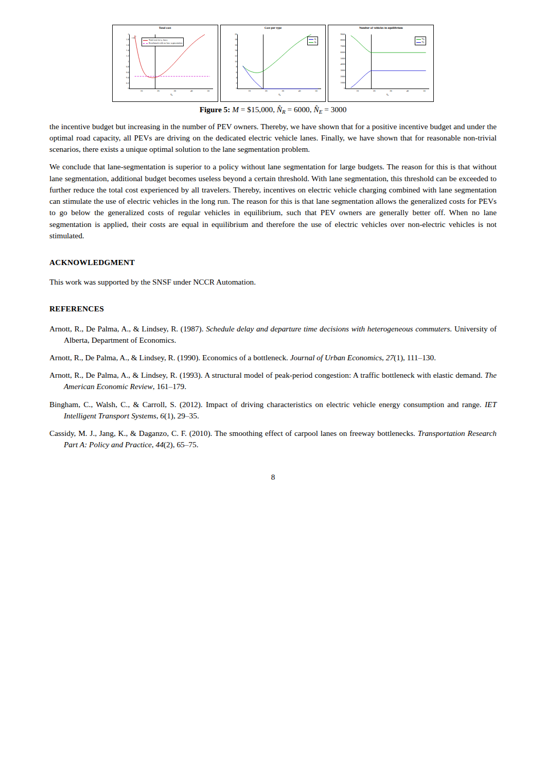Total cost
×105
2 1.8 1.6 1.4 1.2 1 0.8 0.6 0.4 0.2 0 10 20 30 40 50 se
Total cost for se lanes
Benchmark with no lane segmentation
Cost per type
20 18 16 14 12 10 8 6 4 2 0 10 20 30 40 50 se
θE
θR
Number of vehicles in equilibrium
9000 8000 7000 6000 5000 4000 3000 2000 1000 0 10 20 30 40 50 se
NR
NE
Figure 5: M = $15,000, N̂R = 6000, N̂E = 3000
the incentive budget but increasing in the number of PEV owners. Thereby, we have shown that for a positive incentive budget and under the optimal road capacity, all PEVs are driving on the dedicated electric vehicle lanes. Finally, we have shown that for reasonable non-trivial scenarios, there exists a unique optimal solution to the lane segmentation problem.
We conclude that lane-segmentation is superior to a policy without lane segmentation for large budgets. The reason for this is that without lane segmentation, additional budget becomes useless beyond a certain threshold. With lane segmentation, this threshold can be exceeded to further reduce the total cost experienced by all travelers. Thereby, incentives on electric vehicle charging combined with lane segmentation can stimulate the use of electric vehicles in the long run. The reason for this is that lane segmentation allows the generalized costs for PEVs to go below the generalized costs of regular vehicles in equilibrium, such that PEV owners are generally better off. When no lane segmentation is applied, their costs are equal in equilibrium and therefore the use of electric vehicles over non-electric vehicles is not stimulated.
ACKNOWLEDGMENT
This work was supported by the SNSF under NCCR Automation.
REFERENCES
Arnott, R., De Palma, A., & Lindsey, R. (1987). Schedule delay and departure time decisions with heterogeneous commuters. University of Alberta, Department of Economics.
Arnott, R., De Palma, A., & Lindsey, R. (1990). Economics of a bottleneck. Journal of Urban Economics, 27(1), 111–130.
Arnott, R., De Palma, A., & Lindsey, R. (1993). A structural model of peak-period congestion: A traffic bottleneck with elastic demand. The American Economic Review, 161–179.
Bingham, C., Walsh, C., & Carroll, S. (2012). Impact of driving characteristics on electric vehicle energy consumption and range. IET Intelligent Transport Systems, 6(1), 29–35.
Cassidy, M. J., Jang, K., & Daganzo, C. F. (2010). The smoothing effect of carpool lanes on freeway bottlenecks. Transportation Research Part A: Policy and Practice, 44(2), 65–75.
8